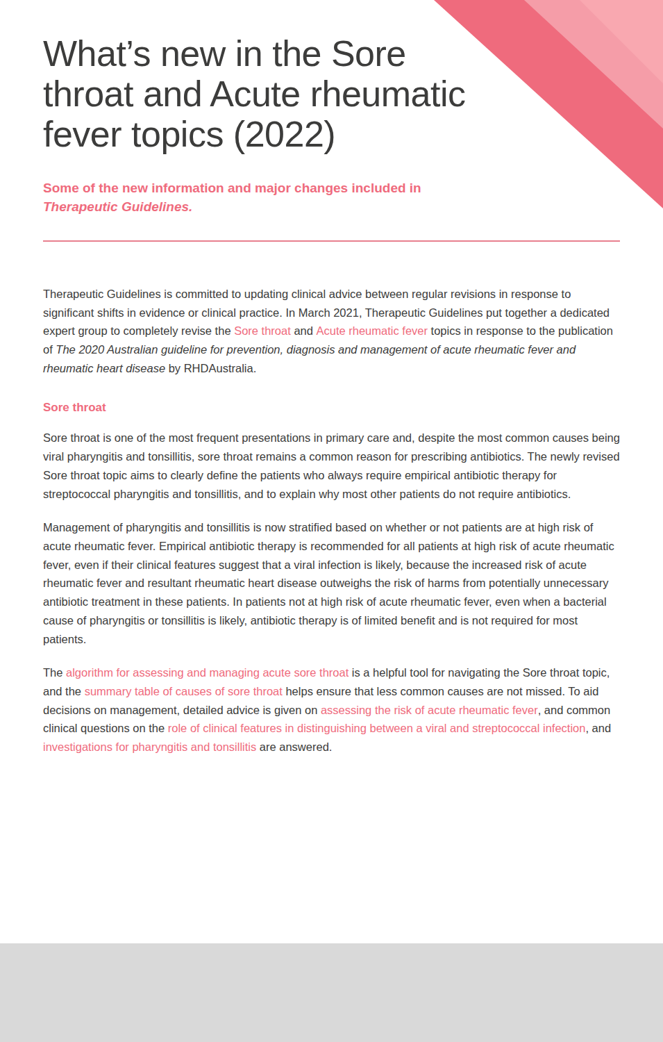What’s new in the Sore throat and Acute rheumatic fever topics (2022)
Some of the new information and major changes included in Therapeutic Guidelines.
Therapeutic Guidelines is committed to updating clinical advice between regular revisions in response to significant shifts in evidence or clinical practice. In March 2021, Therapeutic Guidelines put together a dedicated expert group to completely revise the Sore throat and Acute rheumatic fever topics in response to the publication of The 2020 Australian guideline for prevention, diagnosis and management of acute rheumatic fever and rheumatic heart disease by RHDAustralia.
Sore throat
Sore throat is one of the most frequent presentations in primary care and, despite the most common causes being viral pharyngitis and tonsillitis, sore throat remains a common reason for prescribing antibiotics. The newly revised Sore throat topic aims to clearly define the patients who always require empirical antibiotic therapy for streptococcal pharyngitis and tonsillitis, and to explain why most other patients do not require antibiotics.
Management of pharyngitis and tonsillitis is now stratified based on whether or not patients are at high risk of acute rheumatic fever. Empirical antibiotic therapy is recommended for all patients at high risk of acute rheumatic fever, even if their clinical features suggest that a viral infection is likely, because the increased risk of acute rheumatic fever and resultant rheumatic heart disease outweighs the risk of harms from potentially unnecessary antibiotic treatment in these patients. In patients not at high risk of acute rheumatic fever, even when a bacterial cause of pharyngitis or tonsillitis is likely, antibiotic therapy is of limited benefit and is not required for most patients.
The algorithm for assessing and managing acute sore throat is a helpful tool for navigating the Sore throat topic, and the summary table of causes of sore throat helps ensure that less common causes are not missed. To aid decisions on management, detailed advice is given on assessing the risk of acute rheumatic fever, and common clinical questions on the role of clinical features in distinguishing between a viral and streptococcal infection, and investigations for pharyngitis and tonsillitis are answered.